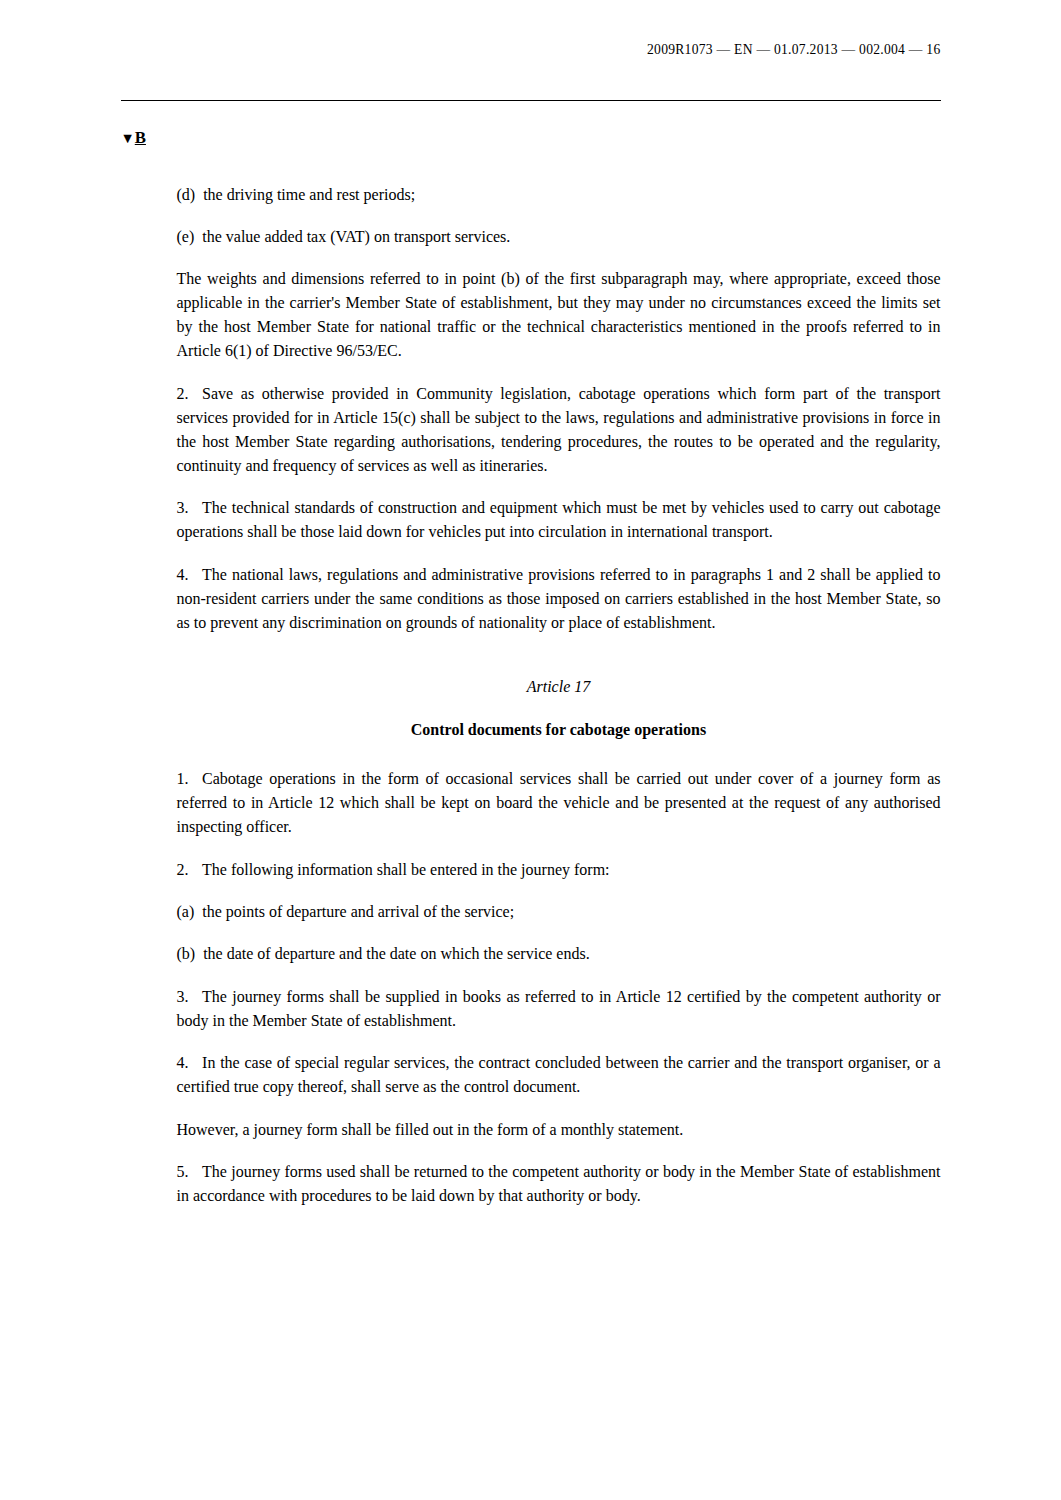2009R1073 — EN — 01.07.2013 — 002.004 — 16
▼B
(d) the driving time and rest periods;
(e) the value added tax (VAT) on transport services.
The weights and dimensions referred to in point (b) of the first subparagraph may, where appropriate, exceed those applicable in the carrier's Member State of establishment, but they may under no circumstances exceed the limits set by the host Member State for national traffic or the technical characteristics mentioned in the proofs referred to in Article 6(1) of Directive 96/53/EC.
2. Save as otherwise provided in Community legislation, cabotage operations which form part of the transport services provided for in Article 15(c) shall be subject to the laws, regulations and administrative provisions in force in the host Member State regarding authorisations, tendering procedures, the routes to be operated and the regularity, continuity and frequency of services as well as itineraries.
3. The technical standards of construction and equipment which must be met by vehicles used to carry out cabotage operations shall be those laid down for vehicles put into circulation in international transport.
4. The national laws, regulations and administrative provisions referred to in paragraphs 1 and 2 shall be applied to non-resident carriers under the same conditions as those imposed on carriers established in the host Member State, so as to prevent any discrimination on grounds of nationality or place of establishment.
Article 17
Control documents for cabotage operations
1. Cabotage operations in the form of occasional services shall be carried out under cover of a journey form as referred to in Article 12 which shall be kept on board the vehicle and be presented at the request of any authorised inspecting officer.
2. The following information shall be entered in the journey form:
(a) the points of departure and arrival of the service;
(b) the date of departure and the date on which the service ends.
3. The journey forms shall be supplied in books as referred to in Article 12 certified by the competent authority or body in the Member State of establishment.
4. In the case of special regular services, the contract concluded between the carrier and the transport organiser, or a certified true copy thereof, shall serve as the control document.
However, a journey form shall be filled out in the form of a monthly statement.
5. The journey forms used shall be returned to the competent authority or body in the Member State of establishment in accordance with procedures to be laid down by that authority or body.